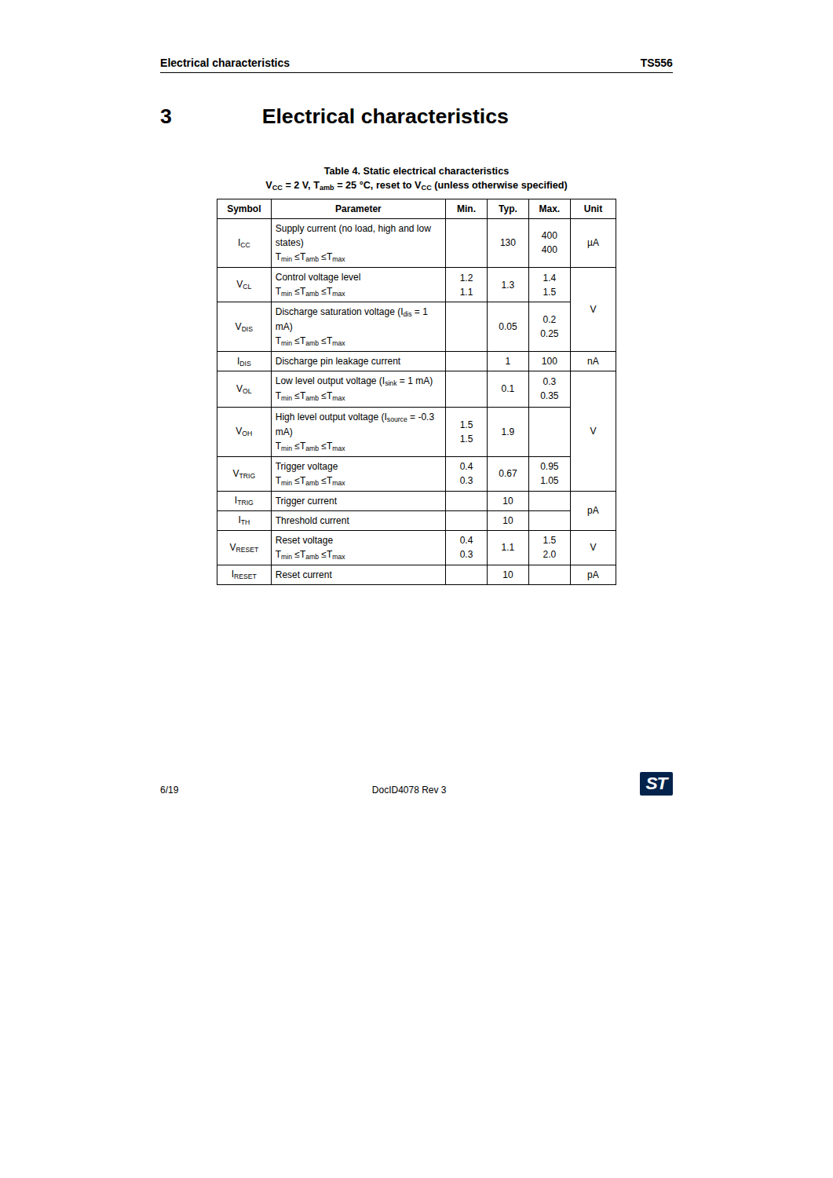Electrical characteristics
TS556
3
Electrical characteristics
Table 4. Static electrical characteristicsVCC = 2 V, Tamb = 25 °C, reset to VCC (unless otherwise specified)
| Symbol | Parameter | Min. | Typ. | Max. | Unit |
| --- | --- | --- | --- | --- | --- |
| I CC | Supply current (no load, high and low states) T min ≤T amb ≤T max | | 130 | 400 400 | µA |
| V CL | Control voltage level T min ≤T amb ≤T max | 1.2 1.1 | 1.3 | 1.4 1.5 | V |
| V DIS | Discharge saturation voltage (I dis = 1 mA) T min ≤T amb ≤T max | | 0.05 | 0.2 0.25 |
| I DIS | Discharge pin leakage current | | 1 | 100 | nA |
| V OL | Low level output voltage (I sink = 1 mA) T min ≤T amb ≤T max | | 0.1 | 0.3 0.35 | V |
| V OH | High level output voltage (I source = -0.3 mA) T min ≤T amb ≤T max | 1.5 1.5 | 1.9 | |
| V TRIG | Trigger voltage T min ≤T amb ≤T max | 0.4 0.3 | 0.67 | 0.95 1.05 |
| I TRIG | Trigger current | | 10 | | pA |
| I TH | Threshold current | | 10 | |
| V RESET | Reset voltage T min ≤T amb ≤T max | 0.4 0.3 | 1.1 | 1.5 2.0 | V |
| I RESET | Reset current | | 10 | | pA |
6/19
DocID4078 Rev 3
ST